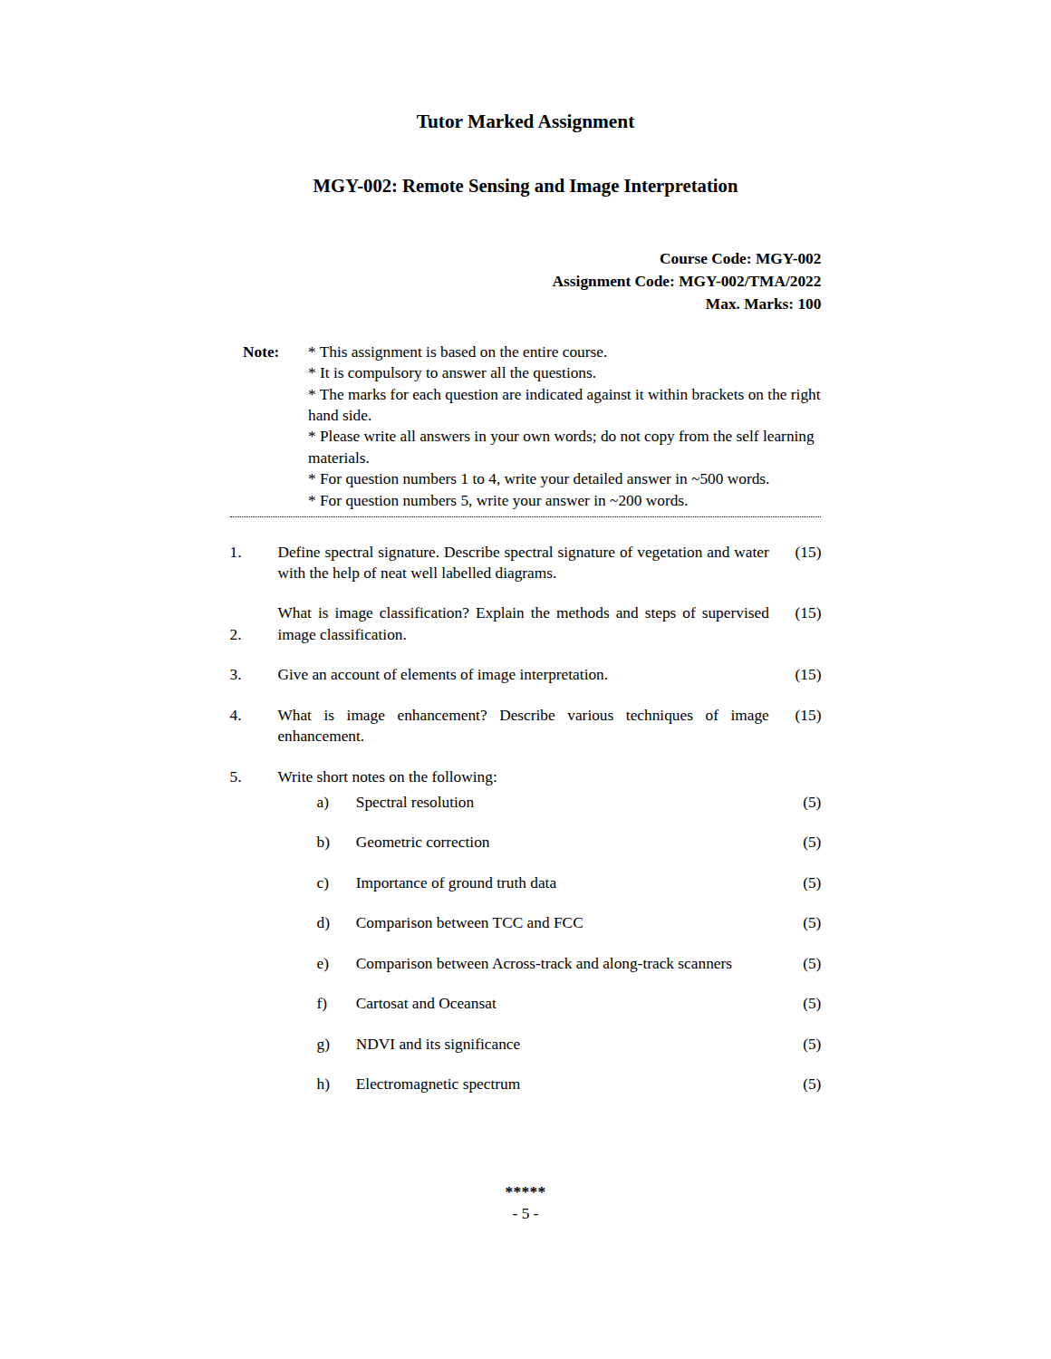Tutor Marked Assignment
MGY-002: Remote Sensing and Image Interpretation
Course Code: MGY-002
Assignment Code: MGY-002/TMA/2022
Max. Marks: 100
Note:
* This assignment is based on the entire course.
* It is compulsory to answer all the questions.
* The marks for each question are indicated against it within brackets on the right hand side.
* Please write all answers in your own words; do not copy from the self learning materials.
* For question numbers 1 to 4, write your detailed answer in ~500 words.
* For question numbers 5, write your answer in ~200 words.
| 1. | Define spectral signature. Describe spectral signature of vegetation and water with the help of neat well labelled diagrams. | (15) |
| 2. | What is image classification? Explain the methods and steps of supervised image classification. | (15) |
| 3. | Give an account of elements of image interpretation. | (15) |
| 4. | What is image enhancement? Describe various techniques of image enhancement. | (15) |
| 5. | Write short notes on the following: / a) / Spectral resolution / (5) / / b) / Geometric correction / (5) / / c) / Importance of ground truth data / (5) / / d) / Comparison between TCC and FCC / (5) / / e) / Comparison between Across-track and along-track scanners / (5) / / f) / Cartosat and Oceansat / (5) / / g) / NDVI and its significance / (5) / / h) / Electromagnetic spectrum / (5) / |
*****
- 5 -